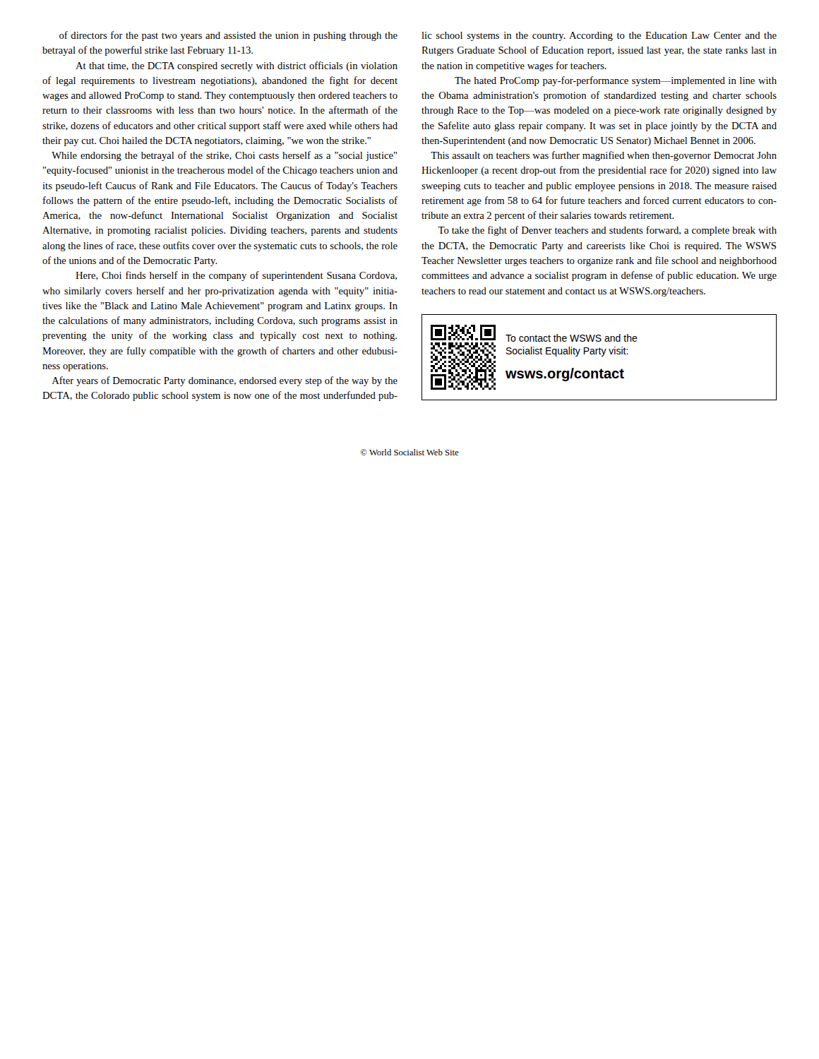of directors for the past two years and assisted the union in pushing through the betrayal of the powerful strike last February 11-13.
At that time, the DCTA conspired secretly with district officials (in violation of legal requirements to livestream negotiations), abandoned the fight for decent wages and allowed ProComp to stand. They contemptuously then ordered teachers to return to their classrooms with less than two hours' notice. In the aftermath of the strike, dozens of educators and other critical support staff were axed while others had their pay cut. Choi hailed the DCTA negotiators, claiming, "we won the strike."
While endorsing the betrayal of the strike, Choi casts herself as a "social justice" "equity-focused" unionist in the treacherous model of the Chicago teachers union and its pseudo-left Caucus of Rank and File Educators. The Caucus of Today's Teachers follows the pattern of the entire pseudo-left, including the Democratic Socialists of America, the now-defunct International Socialist Organization and Socialist Alternative, in promoting racialist policies. Dividing teachers, parents and students along the lines of race, these outfits cover over the systematic cuts to schools, the role of the unions and of the Democratic Party.
Here, Choi finds herself in the company of superintendent Susana Cordova, who similarly covers herself and her pro-privatization agenda with "equity" initiatives like the "Black and Latino Male Achievement" program and Latinx groups. In the calculations of many administrators, including Cordova, such programs assist in preventing the unity of the working class and typically cost next to nothing. Moreover, they are fully compatible with the growth of charters and other edubusiness operations.
After years of Democratic Party dominance, endorsed every step of the way by the DCTA, the Colorado public school system is now one of the most underfunded public school systems in the country. According to the Education Law Center and the Rutgers Graduate School of Education report, issued last year, the state ranks last in the nation in competitive wages for teachers.
The hated ProComp pay-for-performance system—implemented in line with the Obama administration's promotion of standardized testing and charter schools through Race to the Top—was modeled on a piece-work rate originally designed by the Safelite auto glass repair company. It was set in place jointly by the DCTA and then-Superintendent (and now Democratic US Senator) Michael Bennet in 2006.
This assault on teachers was further magnified when then-governor Democrat John Hickenlooper (a recent drop-out from the presidential race for 2020) signed into law sweeping cuts to teacher and public employee pensions in 2018. The measure raised retirement age from 58 to 64 for future teachers and forced current educators to contribute an extra 2 percent of their salaries towards retirement.
To take the fight of Denver teachers and students forward, a complete break with the DCTA, the Democratic Party and careerists like Choi is required. The WSWS Teacher Newsletter urges teachers to organize rank and file school and neighborhood committees and advance a socialist program in defense of public education. We urge teachers to read our statement and contact us at WSWS.org/teachers.
To contact the WSWS and the
Socialist Equality Party visit: wsws.org/contact
© World Socialist Web Site